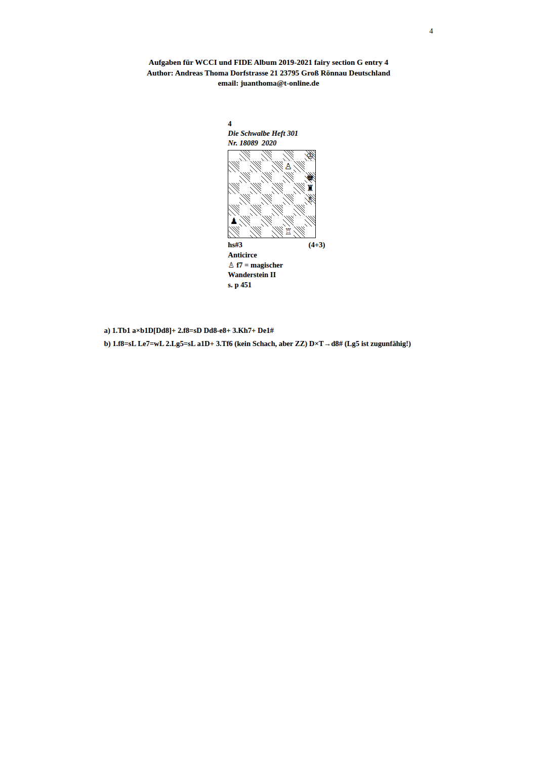4
Aufgaben für WCCI und FIDE Album 2019-2021 fairy section G entry 4
Author: Andreas Thoma Dorfstrasse 21 23795 Groß Rönnau Deutschland
email: juanthoma@t-online.de
4
Die Schwalbe Heft 301
Nr. 18089 2020
| | | | | | | | ♔ |
| | | | | | ♙ | | |
| | | | | | | | ♚ |
| | | | | | | | ♜ |
| | | | | | | | ♗ |
| ♟ | | | | | | | |
| | | | | | ♖ | | |
hs#3(4+3)
Anticirce
♙ f7 = magischer
Wanderstein II
s. p 451
a) 1.Tb1 a×b1D[Dd8]+ 2.f8=sD Dd8-e8+ 3.Kh7+ De1#
b) 1.f8=sL Le7=wL 2.Lg5=sL a1D+ 3.Tf6 (kein Schach, aber ZZ) D×T→d8# (Lg5 ist zugunfähig!)